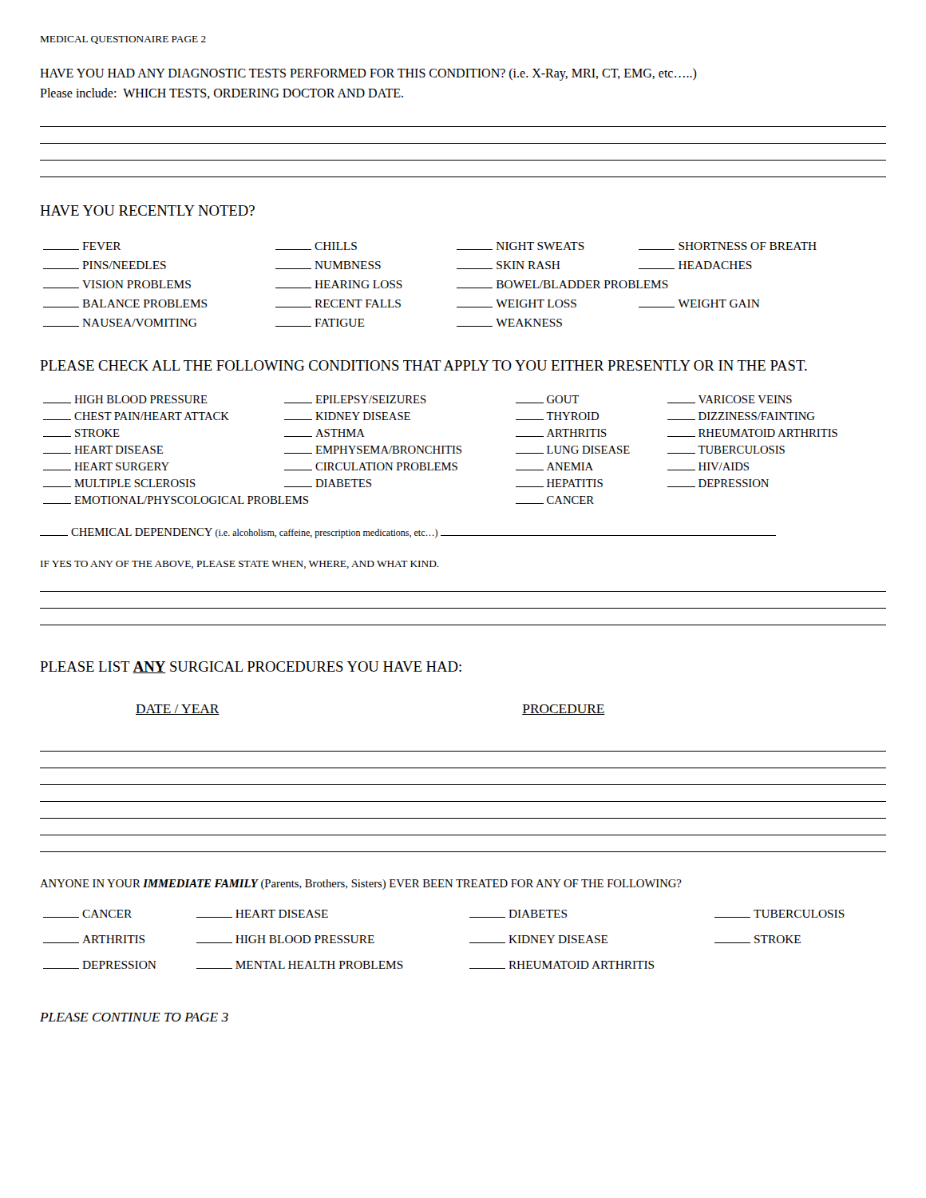MEDICAL QUESTIONAIRE PAGE 2
HAVE YOU HAD ANY DIAGNOSTIC TESTS PERFORMED FOR THIS CONDITION? (i.e. X-Ray, MRI, CT, EMG, etc…..)
Please include: WHICH TESTS, ORDERING DOCTOR AND DATE.
HAVE YOU RECENTLY NOTED?
| FEVER | CHILLS | NIGHT SWEATS | SHORTNESS OF BREATH |
| PINS/NEEDLES | NUMBNESS | SKIN RASH | HEADACHES |
| VISION PROBLEMS | HEARING LOSS | BOWEL/BLADDER PROBLEMS |
| BALANCE PROBLEMS | RECENT FALLS | WEIGHT LOSS | WEIGHT GAIN |
| NAUSEA/VOMITING | FATIGUE | WEAKNESS | |
PLEASE CHECK ALL THE FOLLOWING CONDITIONS THAT APPLY TO YOU EITHER PRESENTLY OR IN THE PAST.
| HIGH BLOOD PRESSURE | EPILEPSY/SEIZURES | GOUT | VARICOSE VEINS |
| CHEST PAIN/HEART ATTACK | KIDNEY DISEASE | THYROID | DIZZINESS/FAINTING |
| STROKE | ASTHMA | ARTHRITIS | RHEUMATOID ARTHRITIS |
| HEART DISEASE | EMPHYSEMA/BRONCHITIS | LUNG DISEASE | TUBERCULOSIS |
| HEART SURGERY | CIRCULATION PROBLEMS | ANEMIA | HIV/AIDS |
| MULTIPLE SCLEROSIS | DIABETES | HEPATITIS | DEPRESSION |
| EMOTIONAL/PHYSCOLOGICAL PROBLEMS | CANCER | |
CHEMICAL DEPENDENCY (i.e. alcoholism, caffeine, prescription medications, etc…)
IF YES TO ANY OF THE ABOVE, PLEASE STATE WHEN, WHERE, AND WHAT KIND.
PLEASE LIST ANY SURGICAL PROCEDURES YOU HAVE HAD:
DATE / YEAR PROCEDURE
ANYONE IN YOUR IMMEDIATE FAMILY (Parents, Brothers, Sisters) EVER BEEN TREATED FOR ANY OF THE FOLLOWING?
| CANCER | HEART DISEASE | DIABETES | TUBERCULOSIS |
| ARTHRITIS | HIGH BLOOD PRESSURE | KIDNEY DISEASE | STROKE |
| DEPRESSION | MENTAL HEALTH PROBLEMS | RHEUMATOID ARTHRITIS | |
PLEASE CONTINUE TO PAGE 3